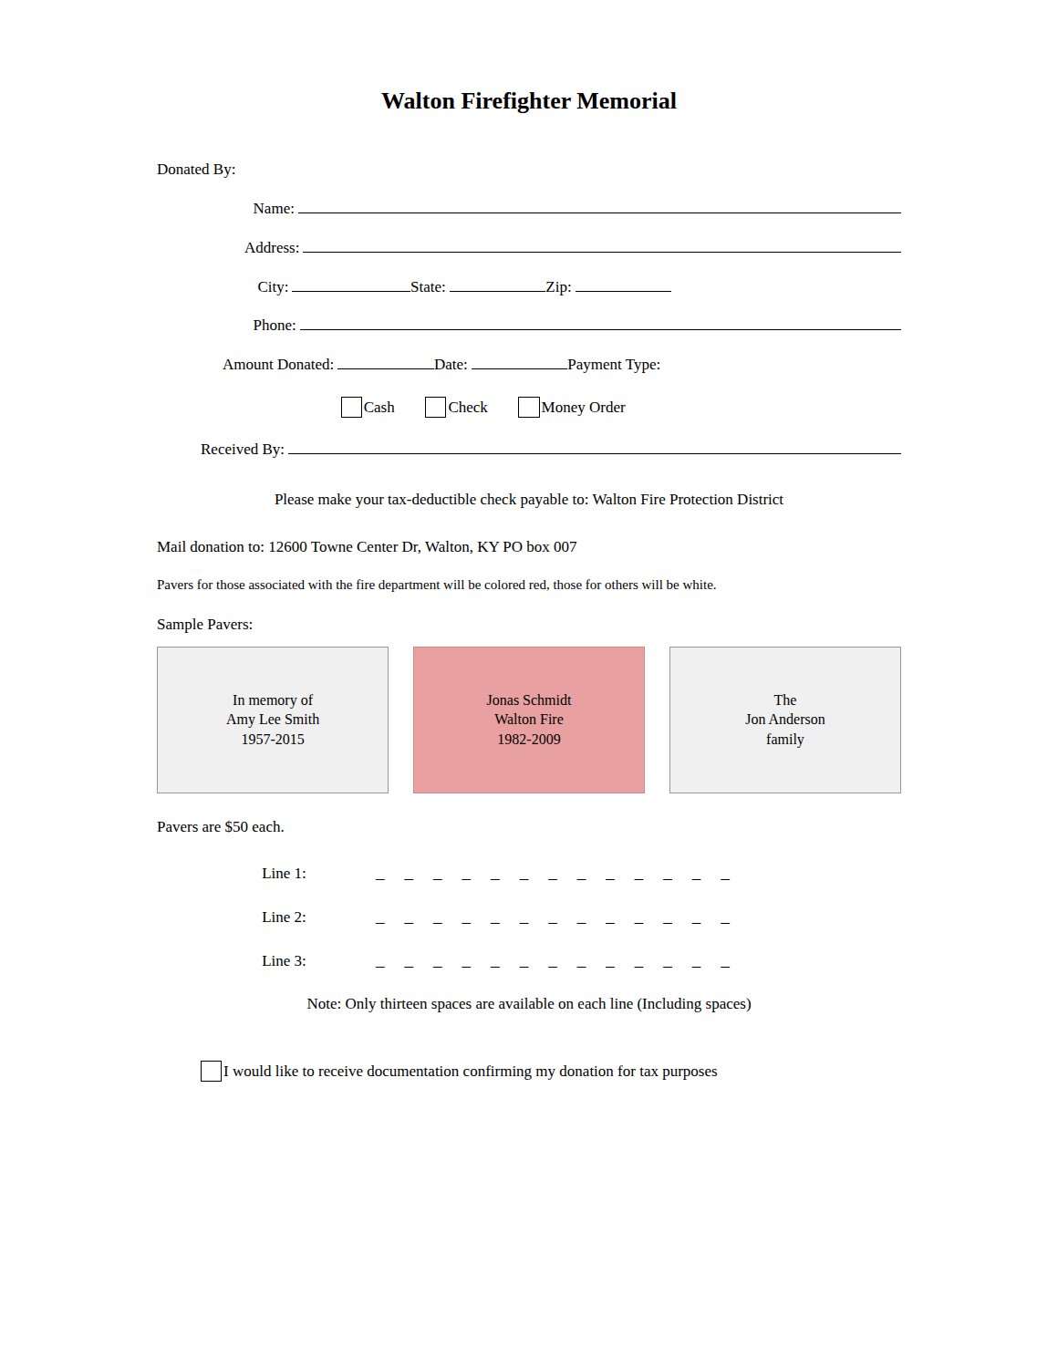Walton Firefighter Memorial
Donated By:
Name:
Address:
City: State: Zip:
Phone:
Amount Donated: Date: Payment Type:
Cash Check Money Order
Received By:
Please make your tax-deductible check payable to: Walton Fire Protection District
Mail donation to: 12600 Towne Center Dr, Walton, KY PO box 007
Pavers for those associated with the fire department will be colored red, those for others will be white.
Sample Pavers:
In memory of
Amy Lee Smith
1957-2015
Jonas Schmidt
Walton Fire
1982-2009
The
Jon Anderson
family
Pavers are $50 each.
Line 1: _ _ _ _ _ _ _ _ _ _ _ _ _
Line 2: _ _ _ _ _ _ _ _ _ _ _ _ _
Line 3: _ _ _ _ _ _ _ _ _ _ _ _ _
Note: Only thirteen spaces are available on each line (Including spaces)
I would like to receive documentation confirming my donation for tax purposes